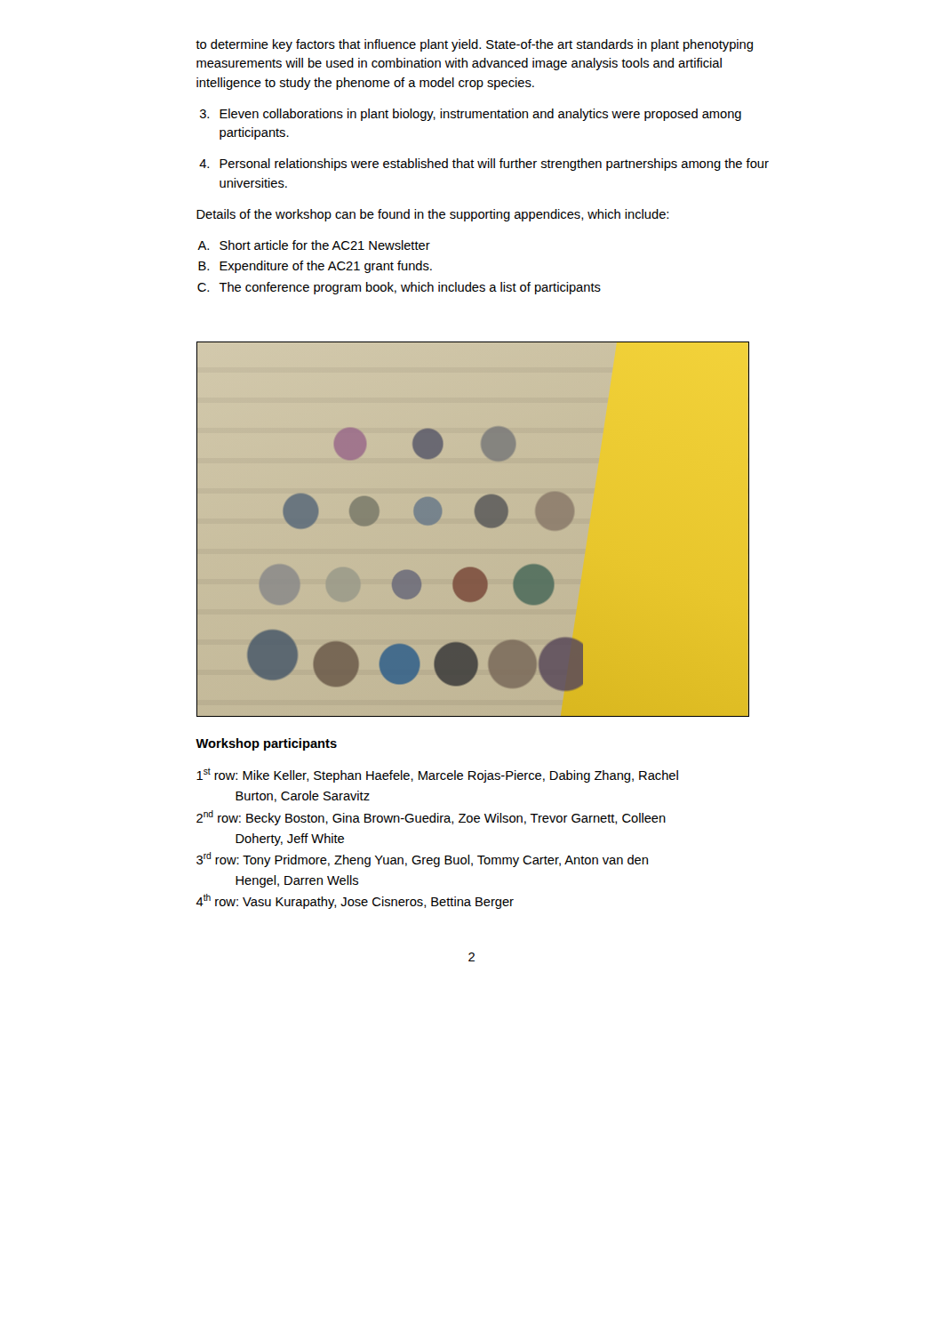to determine key factors that influence plant yield. State-of-the art standards in plant phenotyping measurements will be used in combination with advanced image analysis tools and artificial intelligence to study the phenome of a model crop species.
Eleven collaborations in plant biology, instrumentation and analytics were proposed among participants.
Personal relationships were established that will further strengthen partnerships among the four universities.
Details of the workshop can be found in the supporting appendices, which include:
Short article for the AC21 Newsletter
Expenditure of the AC21 grant funds.
The conference program book, which includes a list of participants
Workshop participants
1st row: Mike Keller, Stephan Haefele, Marcele Rojas-Pierce, Dabing Zhang, Rachel
Burton, Carole Saravitz
2nd row: Becky Boston, Gina Brown-Guedira, Zoe Wilson, Trevor Garnett, Colleen
Doherty, Jeff White
3rd row: Tony Pridmore, Zheng Yuan, Greg Buol, Tommy Carter, Anton van den
Hengel, Darren Wells
4th row: Vasu Kurapathy, Jose Cisneros, Bettina Berger
2